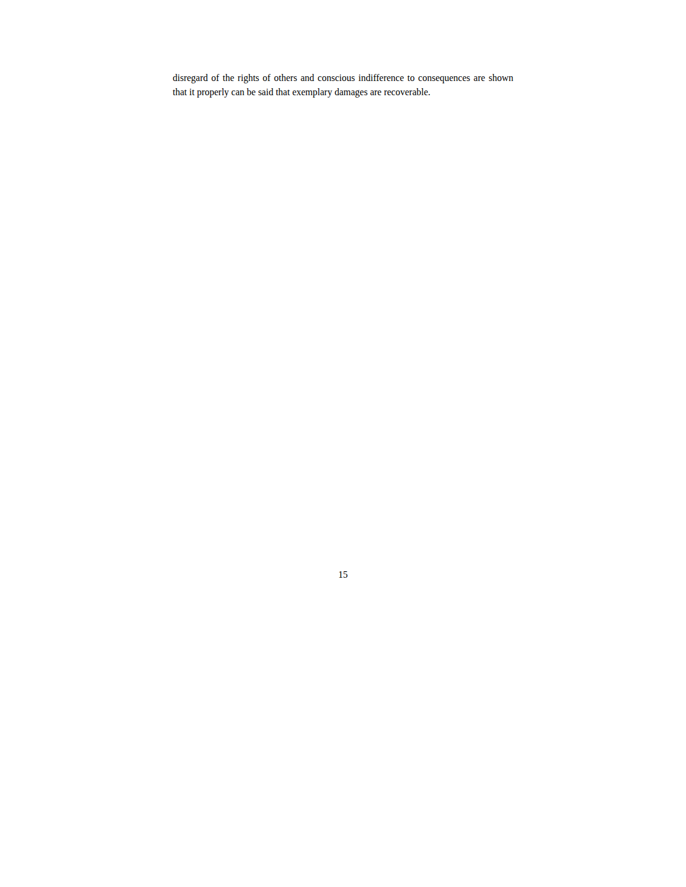disregard of the rights of others and conscious indifference to consequences are shown that it properly can be said that exemplary damages are recoverable.
15